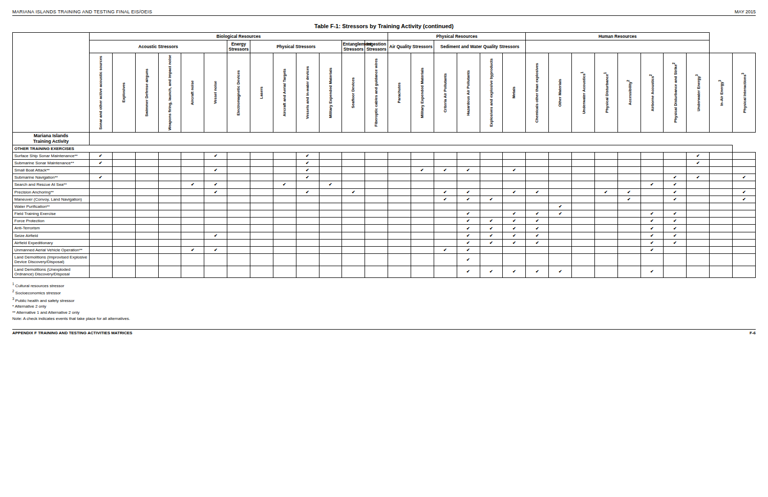MARIANA ISLANDS TRAINING AND TESTING FINAL EIS/OEIS
MAY 2015
Table F-1: Stressors by Training Activity (continued)
| | Biological Resources | Physical Resources | | Human Resources |
| --- | --- | --- | --- | --- |
| Acoustic Stressors | Energy Stressors | Physical Stressors | Entanglement Stressors | Ingestion Stressors | Air Quality Stressors | Sediment and Water Quality Stressors | |
| Sonar and other active acoustic sources | Explosives | Swimmer Defense airguns | Weapons firing, launch, and impact noise | Aircraft noise | Vessel noise | Electromagnetic Devices | Lasers | Aircraft and Aerial Targets | Vessels and in-water devices | Military Expended Materials | Seafloor Devices | Fiberoptic cables and guidance wires | Parachutes | Military Expended Materials | Criteria Air Pollutants | Hazardous Air Pollutants | Explosives and explosive byproducts | Metals | Chemicals other than explosives | Other Materials | Underwater Acoustics 1 | Physical Disturbance 1 | Accessibility 2 | Airborne Acoustics 2 | Physical Disturbance and Strike 2 | Underwater Energy 3 | In-Air Energy 3 | Physical Interactions 3 |
| Mariana Islands Training Activity | |
| OTHER TRAINING EXERCISES |
| Surface Ship Sonar Maintenance** | ✔ | | | | | ✔ | | | | ✔ | | | | | | | | | | | | | | | | | ✔ | | |
| Submarine Sonar Maintenance** | ✔ | | | | | | | | | ✔ | | | | | | | | | | | | | | | | | ✔ | | |
| Small Boat Attack** | | | | | | ✔ | | | | ✔ | | | | | ✔ | ✔ | ✔ | | ✔ | | | | | | | | | | |
| Submarine Navigation** | ✔ | | | | | | | | | ✔ | | | | | | | | | | | | | | | | ✔ | ✔ | | ✔ |
| Search and Rescue At Sea** | | | | | ✔ | ✔ | | | ✔ | | ✔ | | | | | | | | | | | | | | ✔ | ✔ | | | |
| Precision Anchoring** | | | | | | ✔ | | | | ✔ | | ✔ | | | | ✔ | ✔ | | ✔ | ✔ | | | ✔ | ✔ | | ✔ | | | ✔ |
| Maneuver (Convoy, Land Navigation) | | | | | | | | | | | | | | | | ✔ | ✔ | ✔ | | | | | | ✔ | | ✔ | | | ✔ |
| Water Purification** | | | | | | | | | | | | | | | | | | | | | ✔ | | | | | | | | |
| Field Training Exercise | | | | | | | | | | | | | | | | | ✔ | | ✔ | ✔ | ✔ | | | | ✔ | ✔ | | | |
| Force Protection | | | | | | | | | | | | | | | | | ✔ | ✔ | ✔ | ✔ | | | | | ✔ | ✔ | | | |
| Anti-Terrorism | | | | | | | | | | | | | | | | | ✔ | ✔ | ✔ | ✔ | | | | | ✔ | ✔ | | | |
| Seize Airfield | | | | | | ✔ | | | | | | | | | | | ✔ | ✔ | ✔ | ✔ | | | | | ✔ | ✔ | | | |
| Airfield Expeditionary | | | | | | | | | | | | | | | | | ✔ | ✔ | ✔ | ✔ | | | | | ✔ | ✔ | | | |
| Unmanned Aerial Vehicle Operation** | | | | | ✔ | ✔ | | | | | | | | | | ✔ | ✔ | | | | | | | | ✔ | | | | |
| Land Demolitions (Improvised Explosive Device Discovery/Disposal) | | | | | | | | | | | | | | | | | ✔ | | | | | | | | | | | | |
| Land Demolitions (Unexploded Ordnance) Discovery/Disposal | | | | | | | | | | | | | | | | | ✔ | ✔ | ✔ | ✔ | ✔ | | | | ✔ | | | | |
1 Cultural resources stressor
2 Socioeconomics stressor
3 Public health and safety stressor
* Alternative 2 only
** Alternative 1 and Alternative 2 only
Note: A check indicates events that take place for all alternatives.
APPENDIX F TRAINING AND TESTING ACTIVITIES MATRICES
F-6